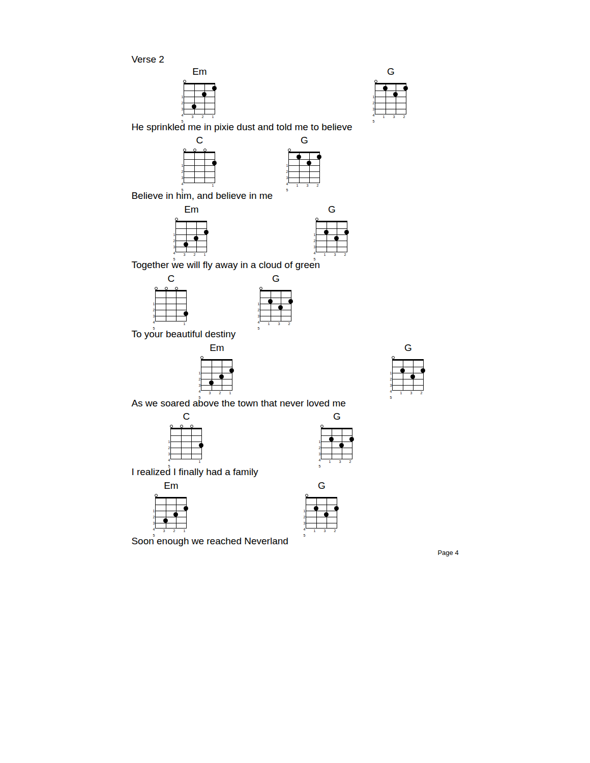Verse 2
Em
1
2
3
4
5
3 2 1
G
1
2
3
4
5
1 3 2
He sprinkled me in pixie dust and told me to believe
C
1
2
3
4
5
1
G
1
2
3
4
5
1 3 2
Believe in him, and believe in me
Em
1
2
3
4
5
3 2 1
G
1
2
3
4
5
1 3 2
Together we will fly away in a cloud of green
C
1
2
3
4
5
1
G
1
2
3
4
5
1 3 2
To your beautiful destiny
Em
1
2
3
4
5
3 2 1
G
1
2
3
4
5
1 3 2
As we soared above the town that never loved me
C
1
2
3
4
5
1
G
1
2
3
4
5
1 3 2
I realized I finally had a family
Em
1
2
3
4
5
3 2 1
G
1
2
3
4
5
1 3 2
Soon enough we reached Neverland
Page 4